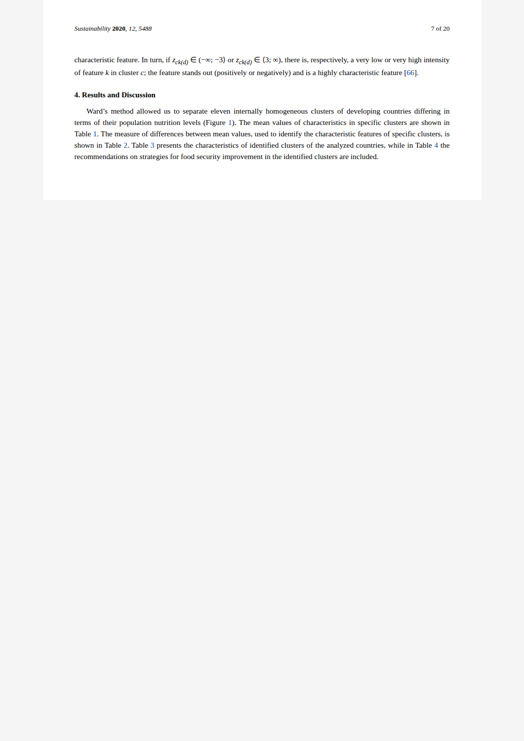Sustainability 2020, 12, 5488 7 of 20
characteristic feature. In turn, if zck(d) ∈ (−∞; −3⟩ or zck(d) ∈ ⟨3; ∞), there is, respectively, a very low or very high intensity of feature k in cluster c; the feature stands out (positively or negatively) and is a highly characteristic feature [66].
4. Results and Discussion
Ward’s method allowed us to separate eleven internally homogeneous clusters of developing countries differing in terms of their population nutrition levels (Figure 1). The mean values of characteristics in specific clusters are shown in Table 1. The measure of differences between mean values, used to identify the characteristic features of specific clusters, is shown in Table 2. Table 3 presents the characteristics of identified clusters of the analyzed countries, while in Table 4 the recommendations on strategies for food security improvement in the identified clusters are included.